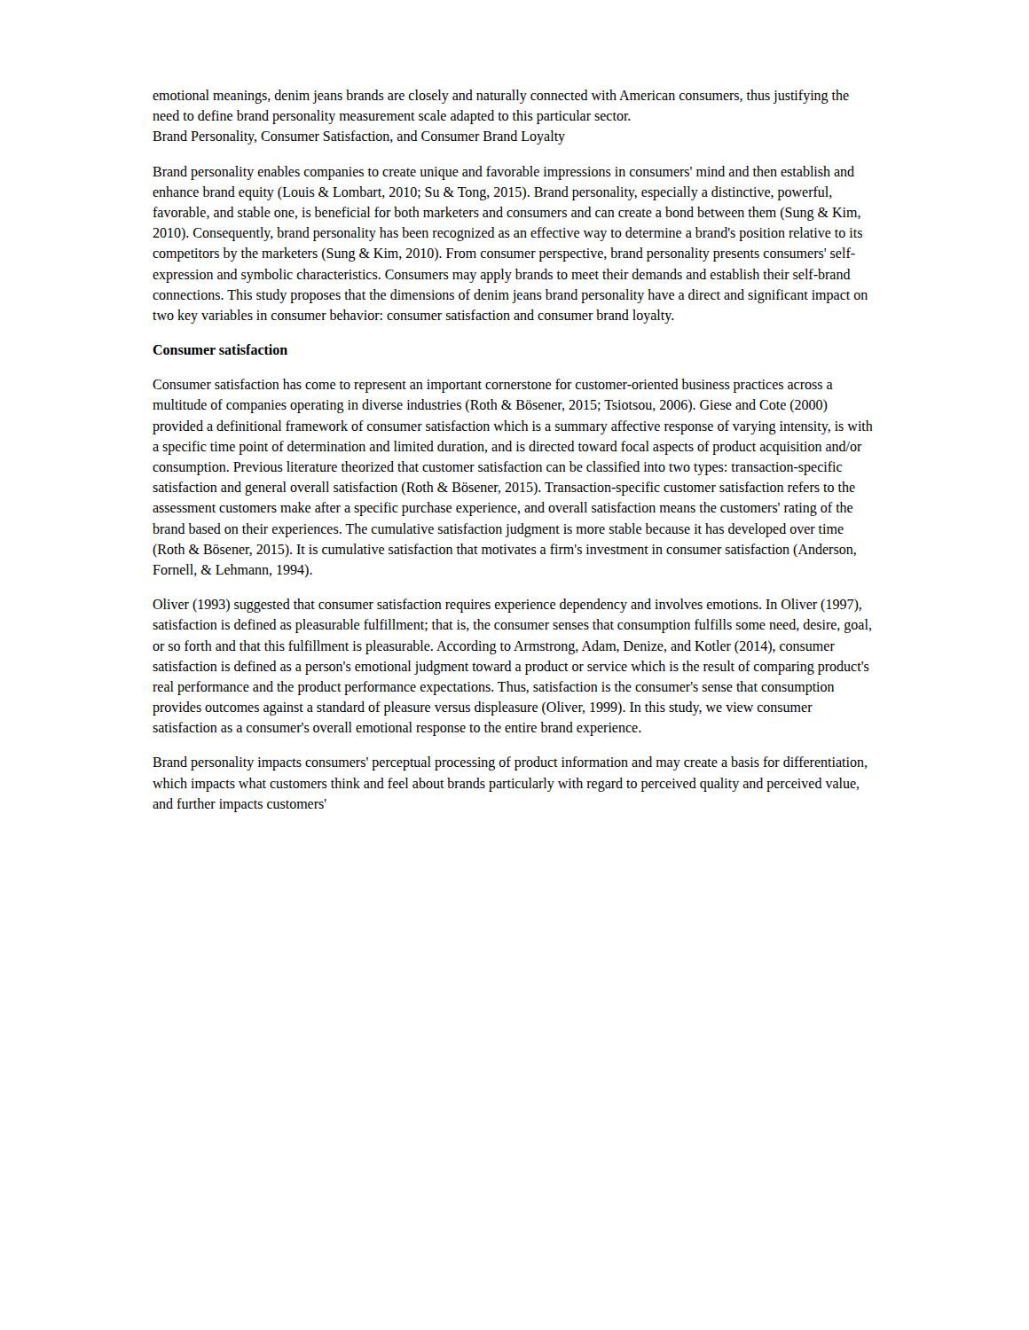emotional meanings, denim jeans brands are closely and naturally connected with American consumers, thus justifying the need to define brand personality measurement scale adapted to this particular sector.
Brand Personality, Consumer Satisfaction, and Consumer Brand Loyalty
Brand personality enables companies to create unique and favorable impressions in consumers' mind and then establish and enhance brand equity (Louis & Lombart, 2010; Su & Tong, 2015). Brand personality, especially a distinctive, powerful, favorable, and stable one, is beneficial for both marketers and consumers and can create a bond between them (Sung & Kim, 2010). Consequently, brand personality has been recognized as an effective way to determine a brand's position relative to its competitors by the marketers (Sung & Kim, 2010). From consumer perspective, brand personality presents consumers' self-expression and symbolic characteristics. Consumers may apply brands to meet their demands and establish their self-brand connections. This study proposes that the dimensions of denim jeans brand personality have a direct and significant impact on two key variables in consumer behavior: consumer satisfaction and consumer brand loyalty.
Consumer satisfaction
Consumer satisfaction has come to represent an important cornerstone for customer-oriented business practices across a multitude of companies operating in diverse industries (Roth & Bösener, 2015; Tsiotsou, 2006). Giese and Cote (2000) provided a definitional framework of consumer satisfaction which is a summary affective response of varying intensity, is with a specific time point of determination and limited duration, and is directed toward focal aspects of product acquisition and/or consumption. Previous literature theorized that customer satisfaction can be classified into two types: transaction-specific satisfaction and general overall satisfaction (Roth & Bösener, 2015). Transaction-specific customer satisfaction refers to the assessment customers make after a specific purchase experience, and overall satisfaction means the customers' rating of the brand based on their experiences. The cumulative satisfaction judgment is more stable because it has developed over time (Roth & Bösener, 2015). It is cumulative satisfaction that motivates a firm's investment in consumer satisfaction (Anderson, Fornell, & Lehmann, 1994).
Oliver (1993) suggested that consumer satisfaction requires experience dependency and involves emotions. In Oliver (1997), satisfaction is defined as pleasurable fulfillment; that is, the consumer senses that consumption fulfills some need, desire, goal, or so forth and that this fulfillment is pleasurable. According to Armstrong, Adam, Denize, and Kotler (2014), consumer satisfaction is defined as a person's emotional judgment toward a product or service which is the result of comparing product's real performance and the product performance expectations. Thus, satisfaction is the consumer's sense that consumption provides outcomes against a standard of pleasure versus displeasure (Oliver, 1999). In this study, we view consumer satisfaction as a consumer's overall emotional response to the entire brand experience.
Brand personality impacts consumers' perceptual processing of product information and may create a basis for differentiation, which impacts what customers think and feel about brands particularly with regard to perceived quality and perceived value, and further impacts customers'